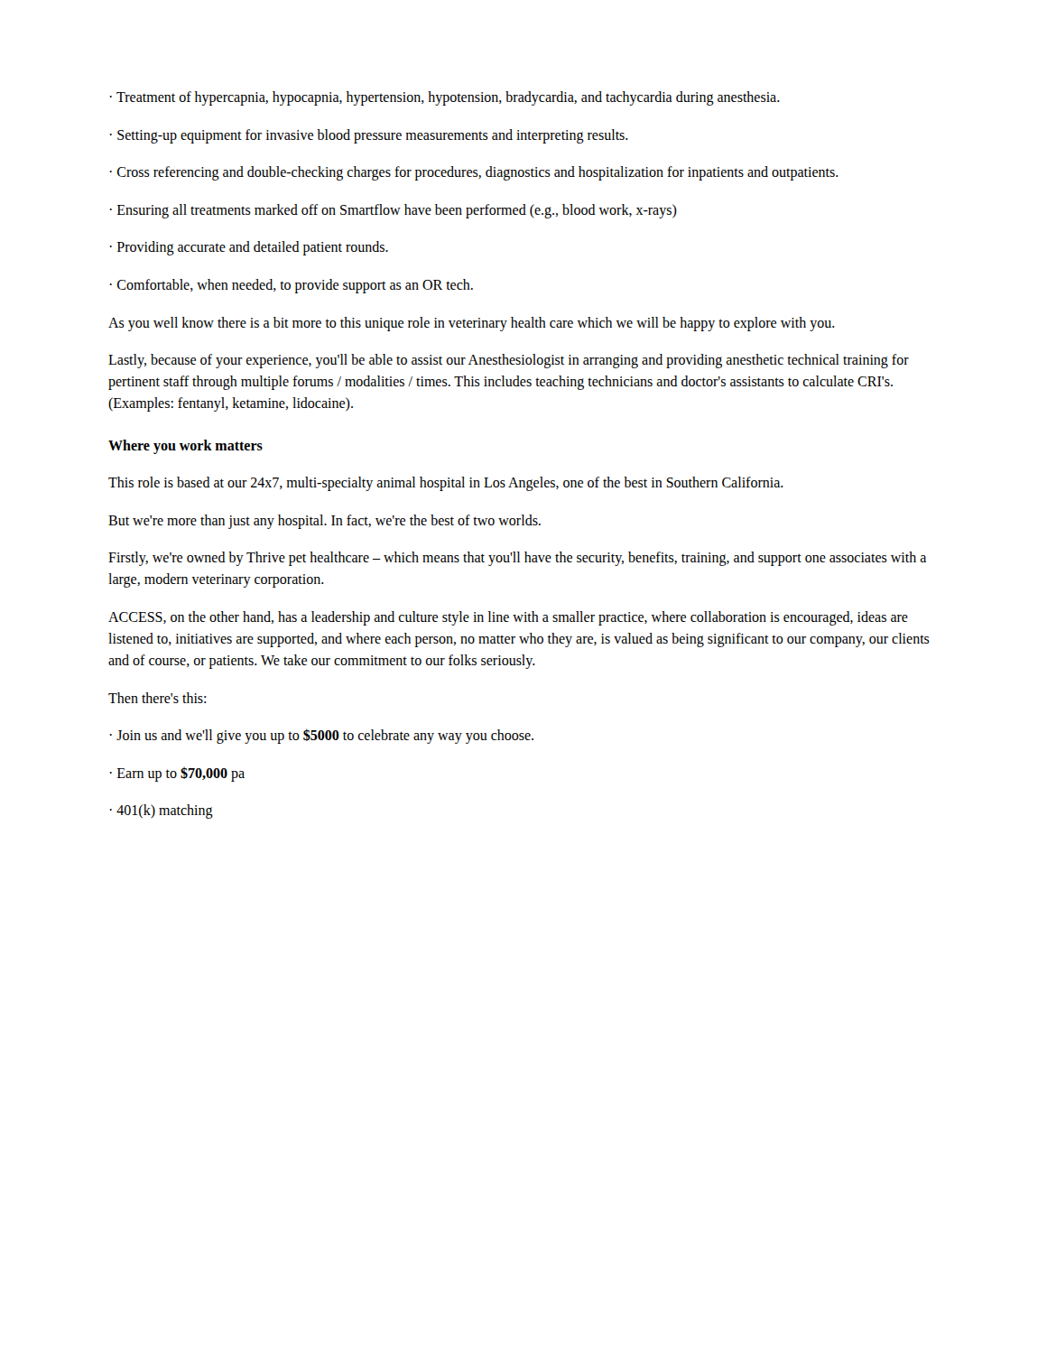· Treatment of hypercapnia, hypocapnia, hypertension, hypotension, bradycardia, and tachycardia during anesthesia.
· Setting-up equipment for invasive blood pressure measurements and interpreting results.
· Cross referencing and double-checking charges for procedures, diagnostics and hospitalization for inpatients and outpatients.
· Ensuring all treatments marked off on Smartflow have been performed (e.g., blood work, x-rays)
· Providing accurate and detailed patient rounds.
· Comfortable, when needed, to provide support as an OR tech.
As you well know there is a bit more to this unique role in veterinary health care which we will be happy to explore with you.
Lastly, because of your experience, you'll be able to assist our Anesthesiologist in arranging and providing anesthetic technical training for pertinent staff through multiple forums / modalities / times. This includes teaching technicians and doctor's assistants to calculate CRI's. (Examples: fentanyl, ketamine, lidocaine).
Where you work matters
This role is based at our 24x7, multi-specialty animal hospital in Los Angeles, one of the best in Southern California.
But we're more than just any hospital. In fact, we're the best of two worlds.
Firstly, we're owned by Thrive pet healthcare – which means that you'll have the security, benefits, training, and support one associates with a large, modern veterinary corporation.
ACCESS, on the other hand, has a leadership and culture style in line with a smaller practice, where collaboration is encouraged, ideas are listened to, initiatives are supported, and where each person, no matter who they are, is valued as being significant to our company, our clients and of course, or patients. We take our commitment to our folks seriously.
Then there's this:
· Join us and we'll give you up to $5000 to celebrate any way you choose.
· Earn up to $70,000 pa
· 401(k) matching